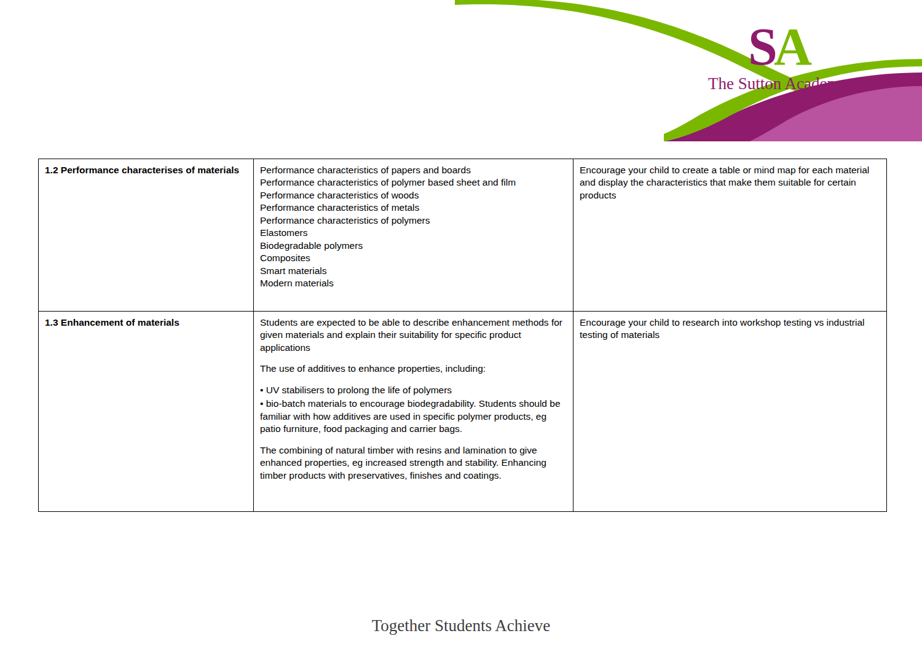SA
The Sutton Academy
| 1.2 Performance characterises of materials | Performance characteristics of papers and boards Performance characteristics of polymer based sheet and film Performance characteristics of woods Performance characteristics of metals Performance characteristics of polymers Elastomers Biodegradable polymers Composites Smart materials Modern materials | Encourage your child to create a table or mind map for each material and display the characteristics that make them suitable for certain products |
| 1.3 Enhancement of materials | Students are expected to be able to describe enhancement methods for given materials and explain their suitability for specific product applications The use of additives to enhance properties, including: UV stabilisers to prolong the life of polymers bio-batch materials to encourage biodegradability. Students should be familiar with how additives are used in specific polymer products, eg patio furniture, food packaging and carrier bags. The combining of natural timber with resins and lamination to give enhanced properties, eg increased strength and stability. Enhancing timber products with preservatives, finishes and coatings. | Encourage your child to research into workshop testing vs industrial testing of materials |
Together Students Achieve